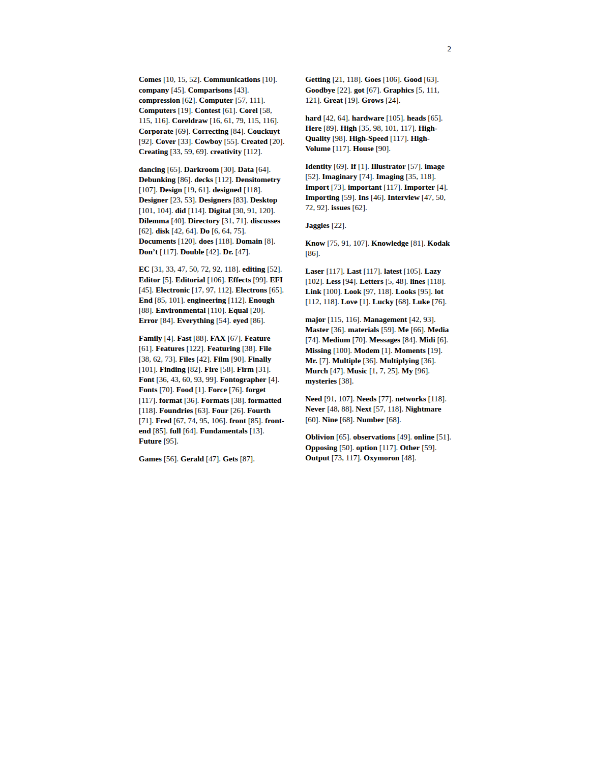2
Comes [10, 15, 52]. Communications [10]. company [45]. Comparisons [43]. compression [62]. Computer [57, 111]. Computers [19]. Contest [61]. Corel [58, 115, 116]. Coreldraw [16, 61, 79, 115, 116]. Corporate [69]. Correcting [84]. Couckuyt [92]. Cover [33]. Cowboy [55]. Created [20]. Creating [33, 59, 69]. creativity [112].
dancing [65]. Darkroom [30]. Data [64]. Debunking [86]. decks [112]. Densitometry [107]. Design [19, 61]. designed [118]. Designer [23, 53]. Designers [83]. Desktop [101, 104]. did [114]. Digital [30, 91, 120]. Dilemma [40]. Directory [31, 71]. discusses [62]. disk [42, 64]. Do [6, 64, 75]. Documents [120]. does [118]. Domain [8]. Don’t [117]. Double [42]. Dr. [47].
EC [31, 33, 47, 50, 72, 92, 118]. editing [52]. Editor [5]. Editorial [106]. Effects [99]. EFI [45]. Electronic [17, 97, 112]. Electrons [65]. End [85, 101]. engineering [112]. Enough [88]. Environmental [110]. Equal [20]. Error [84]. Everything [54]. eyed [86].
Family [4]. Fast [88]. FAX [67]. Feature [61]. Features [122]. Featuring [38]. File [38, 62, 73]. Files [42]. Film [90]. Finally [101]. Finding [82]. Fire [58]. Firm [31]. Font [36, 43, 60, 93, 99]. Fontographer [4]. Fonts [70]. Food [1]. Force [76]. forget [117]. format [36]. Formats [38]. formatted [118]. Foundries [63]. Four [26]. Fourth [71]. Fred [67, 74, 95, 106]. front [85]. front-end [85]. full [64]. Fundamentals [13]. Future [95].
Games [56]. Gerald [47]. Gets [87].
Getting [21, 118]. Goes [106]. Good [63]. Goodbye [22]. got [67]. Graphics [5, 111, 121]. Great [19]. Grows [24].
hard [42, 64]. hardware [105]. heads [65]. Here [89]. High [35, 98, 101, 117]. High-Quality [98]. High-Speed [117]. High-Volume [117]. House [90].
Identity [69]. If [1]. Illustrator [57]. image [52]. Imaginary [74]. Imaging [35, 118]. Import [73]. important [117]. Importer [4]. Importing [59]. Ins [46]. Interview [47, 50, 72, 92]. issues [62].
Jaggies [22].
Know [75, 91, 107]. Knowledge [81]. Kodak [86].
Laser [117]. Last [117]. latest [105]. Lazy [102]. Less [94]. Letters [5, 48]. lines [118]. Link [100]. Look [97, 118]. Looks [95]. lot [112, 118]. Love [1]. Lucky [68]. Luke [76].
major [115, 116]. Management [42, 93]. Master [36]. materials [59]. Me [66]. Media [74]. Medium [70]. Messages [84]. Midi [6]. Missing [100]. Modem [1]. Moments [19]. Mr. [7]. Multiple [36]. Multiplying [36]. Murch [47]. Music [1, 7, 25]. My [96]. mysteries [38].
Need [91, 107]. Needs [77]. networks [118]. Never [48, 88]. Next [57, 118]. Nightmare [60]. Nine [68]. Number [68].
Oblivion [65]. observations [49]. online [51]. Opposing [50]. option [117]. Other [59]. Output [73, 117]. Oxymoron [48].